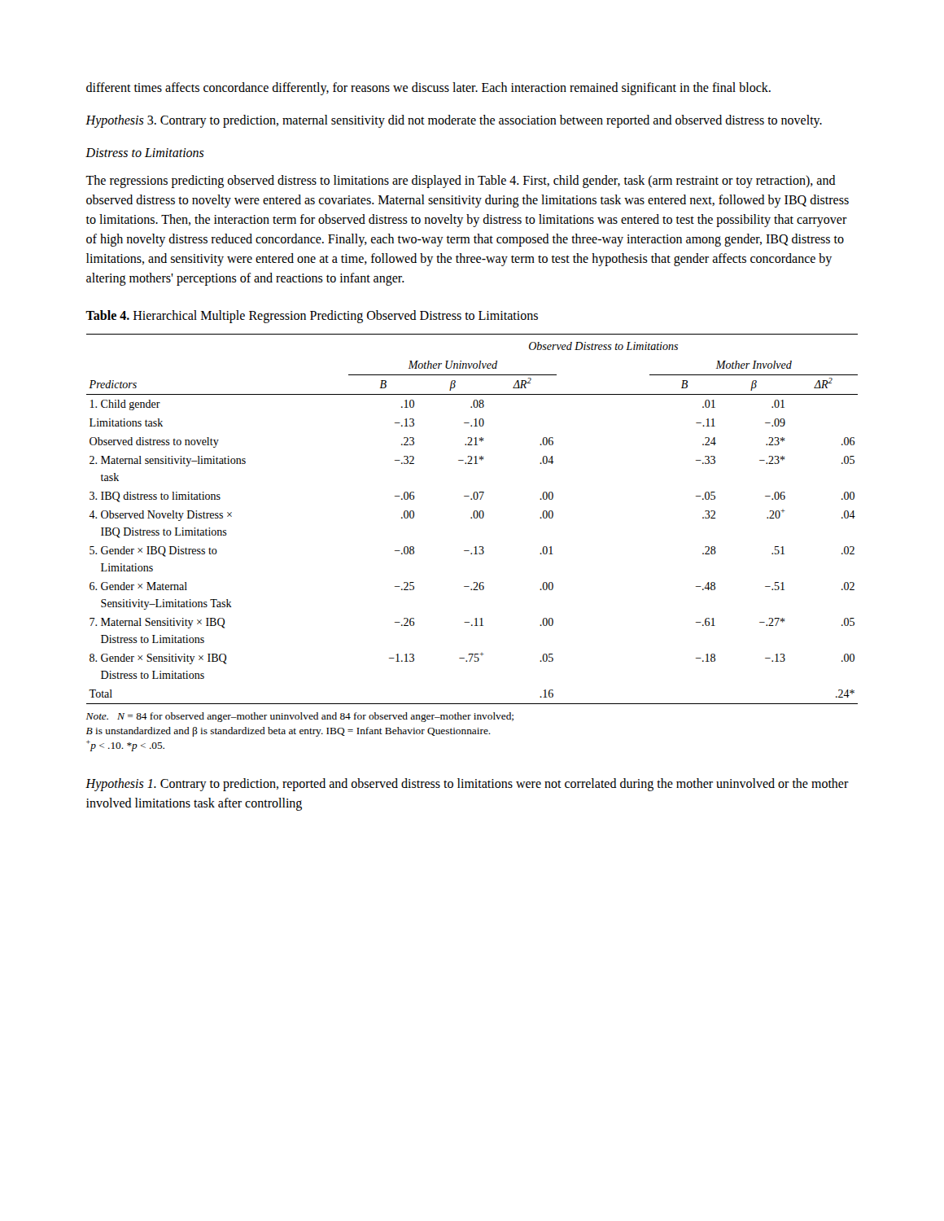different times affects concordance differently, for reasons we discuss later. Each interaction remained significant in the final block.
Hypothesis 3. Contrary to prediction, maternal sensitivity did not moderate the association between reported and observed distress to novelty.
Distress to Limitations
The regressions predicting observed distress to limitations are displayed in Table 4. First, child gender, task (arm restraint or toy retraction), and observed distress to novelty were entered as covariates. Maternal sensitivity during the limitations task was entered next, followed by IBQ distress to limitations. Then, the interaction term for observed distress to novelty by distress to limitations was entered to test the possibility that carryover of high novelty distress reduced concordance. Finally, each two-way term that composed the three-way interaction among gender, IBQ distress to limitations, and sensitivity were entered one at a time, followed by the three-way term to test the hypothesis that gender affects concordance by altering mothers' perceptions of and reactions to infant anger.
Table 4. Hierarchical Multiple Regression Predicting Observed Distress to Limitations
| | Observed Distress to Limitations |
| --- | --- |
| | Mother Uninvolved | | Mother Involved |
| Predictors | B | β | ΔR 2 | | B | β | ΔR 2 |
| 1. Child gender | .10 | .08 | | | .01 | .01 | |
| Limitations task | −.13 | −.10 | | | −.11 | −.09 | |
| Observed distress to novelty | .23 | .21* | .06 | | .24 | .23* | .06 |
| 2. Maternal sensitivity–limitations task | −.32 | −.21* | .04 | | −.33 | −.23* | .05 |
| 3. IBQ distress to limitations | −.06 | −.07 | .00 | | −.05 | −.06 | .00 |
| 4. Observed Novelty Distress × IBQ Distress to Limitations | .00 | .00 | .00 | | .32 | .20 + | .04 |
| 5. Gender × IBQ Distress to Limitations | −.08 | −.13 | .01 | | .28 | .51 | .02 |
| 6. Gender × Maternal Sensitivity–Limitations Task | −.25 | −.26 | .00 | | −.48 | −.51 | .02 |
| 7. Maternal Sensitivity × IBQ Distress to Limitations | −.26 | −.11 | .00 | | −.61 | −.27* | .05 |
| 8. Gender × Sensitivity × IBQ Distress to Limitations | −1.13 | −.75 + | .05 | | −.18 | −.13 | .00 |
| Total | | | .16 | | | | .24* |
Note. N = 84 for observed anger–mother uninvolved and 84 for observed anger–mother involved;
B is unstandardized and β is standardized beta at entry. IBQ = Infant Behavior Questionnaire.
+p < .10. *p < .05.
Hypothesis 1. Contrary to prediction, reported and observed distress to limitations were not correlated during the mother uninvolved or the mother involved limitations task after controlling